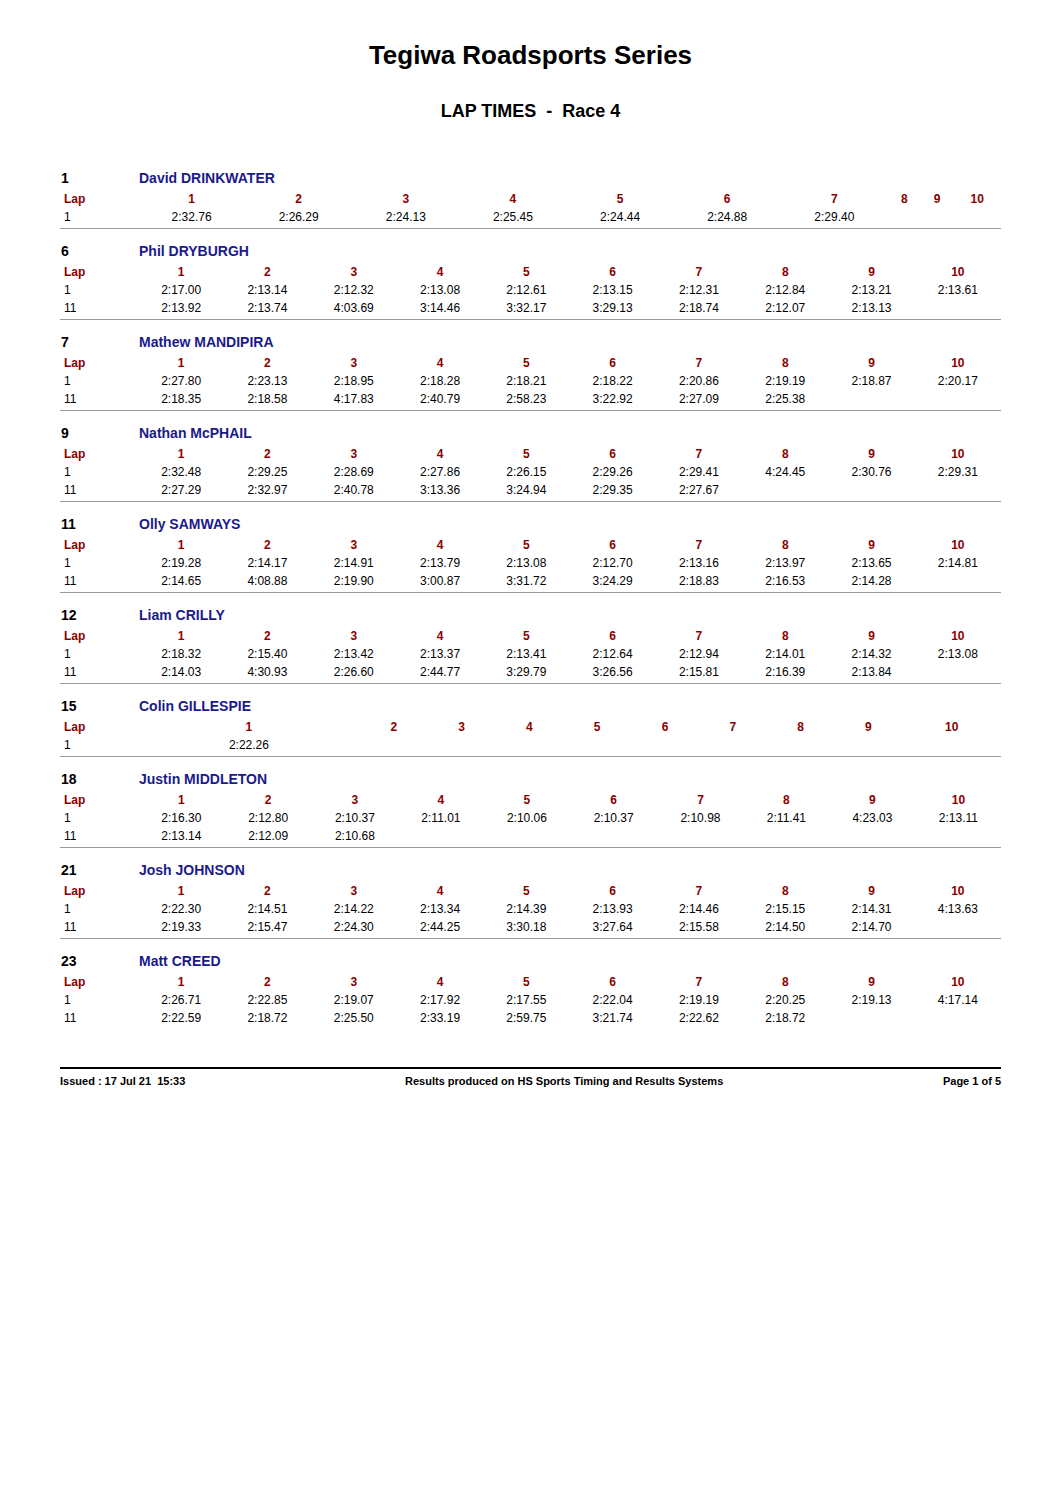Tegiwa Roadsports Series
LAP TIMES - Race 4
| 1 | David DRINKWATER |
| Lap | 1 | 2 | 3 | 4 | 5 | 6 | 7 | 8 | 9 | 10 |
| 1 | 2:32.76 | 2:26.29 | 2:24.13 | 2:25.45 | 2:24.44 | 2:24.88 | 2:29.40 | | | |
| 6 | Phil DRYBURGH |
| Lap | 1 | 2 | 3 | 4 | 5 | 6 | 7 | 8 | 9 | 10 |
| 1 | 2:17.00 | 2:13.14 | 2:12.32 | 2:13.08 | 2:12.61 | 2:13.15 | 2:12.31 | 2:12.84 | 2:13.21 | 2:13.61 |
| 11 | 2:13.92 | 2:13.74 | 4:03.69 | 3:14.46 | 3:32.17 | 3:29.13 | 2:18.74 | 2:12.07 | 2:13.13 | |
| 7 | Mathew MANDIPIRA |
| Lap | 1 | 2 | 3 | 4 | 5 | 6 | 7 | 8 | 9 | 10 |
| 1 | 2:27.80 | 2:23.13 | 2:18.95 | 2:18.28 | 2:18.21 | 2:18.22 | 2:20.86 | 2:19.19 | 2:18.87 | 2:20.17 |
| 11 | 2:18.35 | 2:18.58 | 4:17.83 | 2:40.79 | 2:58.23 | 3:22.92 | 2:27.09 | 2:25.38 | | |
| 9 | Nathan McPHAIL |
| Lap | 1 | 2 | 3 | 4 | 5 | 6 | 7 | 8 | 9 | 10 |
| 1 | 2:32.48 | 2:29.25 | 2:28.69 | 2:27.86 | 2:26.15 | 2:29.26 | 2:29.41 | 4:24.45 | 2:30.76 | 2:29.31 |
| 11 | 2:27.29 | 2:32.97 | 2:40.78 | 3:13.36 | 3:24.94 | 2:29.35 | 2:27.67 | | | |
| 11 | Olly SAMWAYS |
| Lap | 1 | 2 | 3 | 4 | 5 | 6 | 7 | 8 | 9 | 10 |
| 1 | 2:19.28 | 2:14.17 | 2:14.91 | 2:13.79 | 2:13.08 | 2:12.70 | 2:13.16 | 2:13.97 | 2:13.65 | 2:14.81 |
| 11 | 2:14.65 | 4:08.88 | 2:19.90 | 3:00.87 | 3:31.72 | 3:24.29 | 2:18.83 | 2:16.53 | 2:14.28 | |
| 12 | Liam CRILLY |
| Lap | 1 | 2 | 3 | 4 | 5 | 6 | 7 | 8 | 9 | 10 |
| 1 | 2:18.32 | 2:15.40 | 2:13.42 | 2:13.37 | 2:13.41 | 2:12.64 | 2:12.94 | 2:14.01 | 2:14.32 | 2:13.08 |
| 11 | 2:14.03 | 4:30.93 | 2:26.60 | 2:44.77 | 3:29.79 | 3:26.56 | 2:15.81 | 2:16.39 | 2:13.84 | |
| 15 | Colin GILLESPIE |
| Lap | 1 | 2 | 3 | 4 | 5 | 6 | 7 | 8 | 9 | 10 |
| 1 | 2:22.26 | | | | | | | | | |
| 18 | Justin MIDDLETON |
| Lap | 1 | 2 | 3 | 4 | 5 | 6 | 7 | 8 | 9 | 10 |
| 1 | 2:16.30 | 2:12.80 | 2:10.37 | 2:11.01 | 2:10.06 | 2:10.37 | 2:10.98 | 2:11.41 | 4:23.03 | 2:13.11 |
| 11 | 2:13.14 | 2:12.09 | 2:10.68 | | | | | | | |
| 21 | Josh JOHNSON |
| Lap | 1 | 2 | 3 | 4 | 5 | 6 | 7 | 8 | 9 | 10 |
| 1 | 2:22.30 | 2:14.51 | 2:14.22 | 2:13.34 | 2:14.39 | 2:13.93 | 2:14.46 | 2:15.15 | 2:14.31 | 4:13.63 |
| 11 | 2:19.33 | 2:15.47 | 2:24.30 | 2:44.25 | 3:30.18 | 3:27.64 | 2:15.58 | 2:14.50 | 2:14.70 | |
| 23 | Matt CREED |
| Lap | 1 | 2 | 3 | 4 | 5 | 6 | 7 | 8 | 9 | 10 |
| 1 | 2:26.71 | 2:22.85 | 2:19.07 | 2:17.92 | 2:17.55 | 2:22.04 | 2:19.19 | 2:20.25 | 2:19.13 | 4:17.14 |
| 11 | 2:22.59 | 2:18.72 | 2:25.50 | 2:33.19 | 2:59.75 | 3:21.74 | 2:22.62 | 2:18.72 | | |
Issued : 17 Jul 21 15:33 Results produced on HS Sports Timing and Results Systems Page 1 of 5